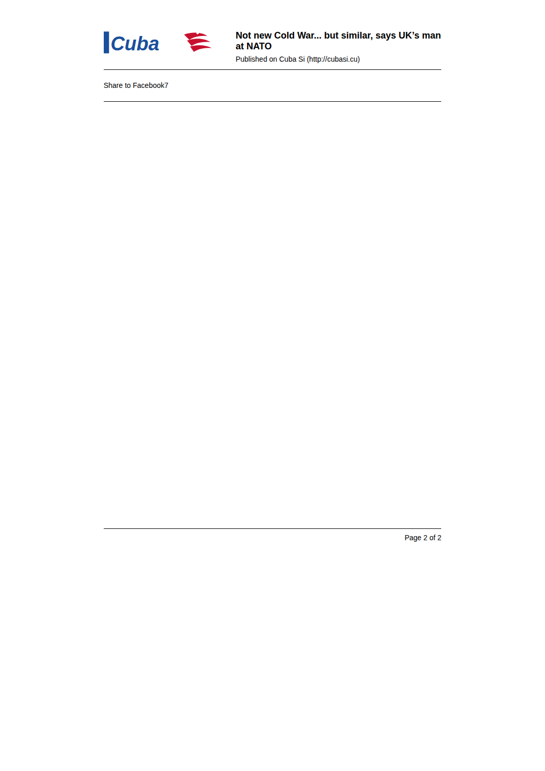Cuba
Not new Cold War... but similar, says UK’s man at NATO
Published on Cuba Si (http://cubasi.cu)
Share to Facebook7
Page 2 of 2